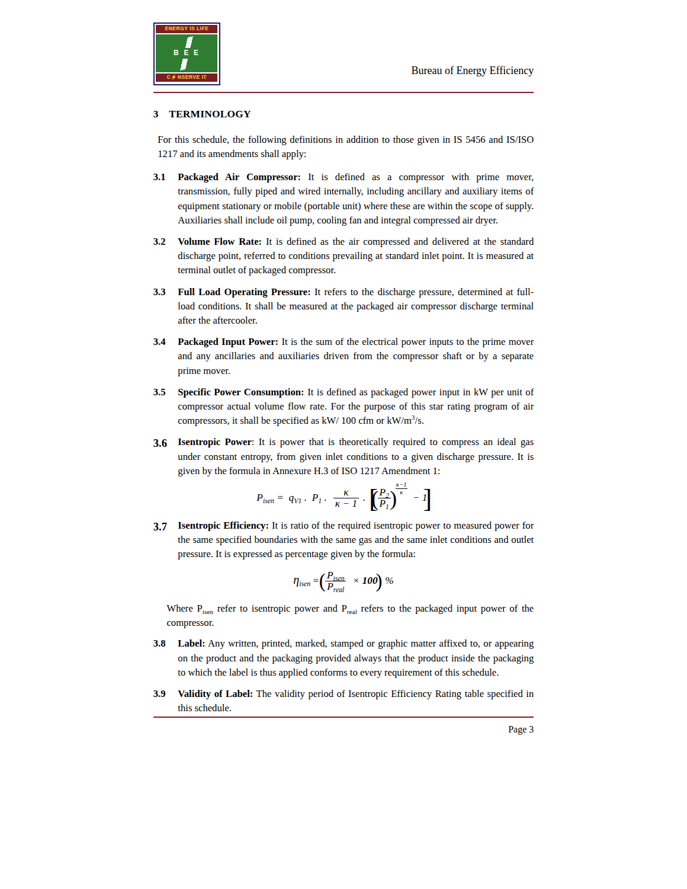ENERGY IS LIFE
B E E
C⚡NSERVE IT
Bureau of Energy Efficiency
3 TERMINOLOGY
For this schedule, the following definitions in addition to those given in IS 5456 and IS/ISO 1217 and its amendments shall apply:
3.1
Packaged Air Compressor: It is defined as a compressor with prime mover, transmission, fully piped and wired internally, including ancillary and auxiliary items of equipment stationary or mobile (portable unit) where these are within the scope of supply. Auxiliaries shall include oil pump, cooling fan and integral compressed air dryer.
3.2
Volume Flow Rate: It is defined as the air compressed and delivered at the standard discharge point, referred to conditions prevailing at standard inlet point. It is measured at terminal outlet of packaged compressor.
3.3
Full Load Operating Pressure: It refers to the discharge pressure, determined at full-load conditions. It shall be measured at the packaged air compressor discharge terminal after the aftercooler.
3.4
Packaged Input Power: It is the sum of the electrical power inputs to the prime mover and any ancillaries and auxiliaries driven from the compressor shaft or by a separate prime mover.
3.5
Specific Power Consumption: It is defined as packaged power input in kW per unit of compressor actual volume flow rate. For the purpose of this star rating program of air compressors, it shall be specified as kW/ 100 cfm or kW/m3/s.
3.6
Isentropic Power: It is power that is theoretically required to compress an ideal gas under constant entropy, from given inlet conditions to a given discharge pressure. It is given by the formula in Annexure H.3 of ISO 1217 Amendment 1:
Pisen = qV1 . P1 . κκ − 1 . P2 P1 κ−1 κ − 1
3.7
Isentropic Efficiency: It is ratio of the required isentropic power to measured power for the same specified boundaries with the same gas and the same inlet conditions and outlet pressure. It is expressed as percentage given by the formula:
ηisen = Pisen Preal × 100 %
Where Pisen refer to isentropic power and Preal refers to the packaged input power of the compressor.
3.8
Label: Any written, printed, marked, stamped or graphic matter affixed to, or appearing on the product and the packaging provided always that the product inside the packaging to which the label is thus applied conforms to every requirement of this schedule.
3.9
Validity of Label: The validity period of Isentropic Efficiency Rating table specified in this schedule.
Page 3